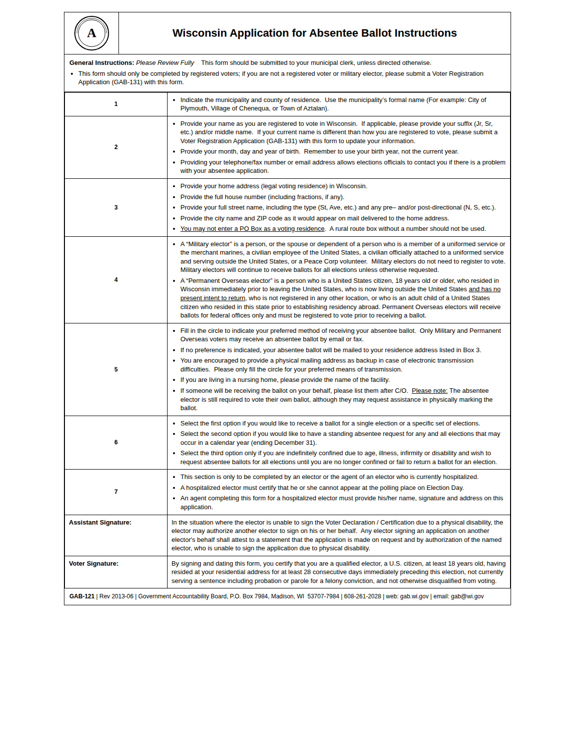A
Wisconsin Application for Absentee Ballot Instructions
General Instructions: Please Review Fully This form should be submitted to your municipal clerk, unless directed otherwise.
This form should only be completed by registered voters; if you are not a registered voter or military elector, please submit a Voter Registration Application (GAB-131) with this form.
| 1 | Indicate the municipality and county of residence. Use the municipality’s formal name (For example: City of Plymouth, Village of Chenequa, or Town of Aztalan). |
| 2 | Provide your name as you are registered to vote in Wisconsin. If applicable, please provide your suffix (Jr, Sr, etc.) and/or middle name. If your current name is different than how you are registered to vote, please submit a Voter Registration Application (GAB-131) with this form to update your information. Provide your month, day and year of birth. Remember to use your birth year, not the current year. Providing your telephone/fax number or email address allows elections officials to contact you if there is a problem with your absentee application. |
| 3 | Provide your home address (legal voting residence) in Wisconsin. Provide the full house number (including fractions, if any). Provide your full street name, including the type (St, Ave, etc.) and any pre– and/or post-directional (N, S, etc.). Provide the city name and ZIP code as it would appear on mail delivered to the home address. You may not enter a PO Box as a voting residence . A rural route box without a number should not be used. |
| 4 | A “Military elector” is a person, or the spouse or dependent of a person who is a member of a uniformed service or the merchant marines, a civilian employee of the United States, a civilian officially attached to a uniformed service and serving outside the United States, or a Peace Corp volunteer. Military electors do not need to register to vote. Military electors will continue to receive ballots for all elections unless otherwise requested. A “Permanent Overseas elector” is a person who is a United States citizen, 18 years old or older, who resided in Wisconsin immediately prior to leaving the United States, who is now living outside the United States and has no present intent to return , who is not registered in any other location, or who is an adult child of a United States citizen who resided in this state prior to establishing residency abroad. Permanent Overseas electors will receive ballots for federal offices only and must be registered to vote prior to receiving a ballot. |
| 5 | Fill in the circle to indicate your preferred method of receiving your absentee ballot. Only Military and Permanent Overseas voters may receive an absentee ballot by email or fax. If no preference is indicated, your absentee ballot will be mailed to your residence address listed in Box 3. You are encouraged to provide a physical mailing address as backup in case of electronic transmission difficulties. Please only fill the circle for your preferred means of transmission. If you are living in a nursing home, please provide the name of the facility. If someone will be receiving the ballot on your behalf, please list them after C/O. Please note: The absentee elector is still required to vote their own ballot, although they may request assistance in physically marking the ballot. |
| 6 | Select the first option if you would like to receive a ballot for a single election or a specific set of elections. Select the second option if you would like to have a standing absentee request for any and all elections that may occur in a calendar year (ending December 31). Select the third option only if you are indefinitely confined due to age, illness, infirmity or disability and wish to request absentee ballots for all elections until you are no longer confined or fail to return a ballot for an election. |
| 7 | This section is only to be completed by an elector or the agent of an elector who is currently hospitalized. A hospitalized elector must certify that he or she cannot appear at the polling place on Election Day. An agent completing this form for a hospitalized elector must provide his/her name, signature and address on this application. |
| Assistant Signature: | In the situation where the elector is unable to sign the Voter Declaration / Certification due to a physical disability, the elector may authorize another elector to sign on his or her behalf. Any elector signing an application on another elector's behalf shall attest to a statement that the application is made on request and by authorization of the named elector, who is unable to sign the application due to physical disability. |
| Voter Signature: | By signing and dating this form, you certify that you are a qualified elector, a U.S. citizen, at least 18 years old, having resided at your residential address for at least 28 consecutive days immediately preceding this election, not currently serving a sentence including probation or parole for a felony conviction, and not otherwise disqualified from voting. |
GAB-121 | Rev 2013-06 | Government Accountability Board, P.O. Box 7984, Madison, WI 53707-7984 | 608-261-2028 | web: gab.wi.gov | email: gab@wi.gov